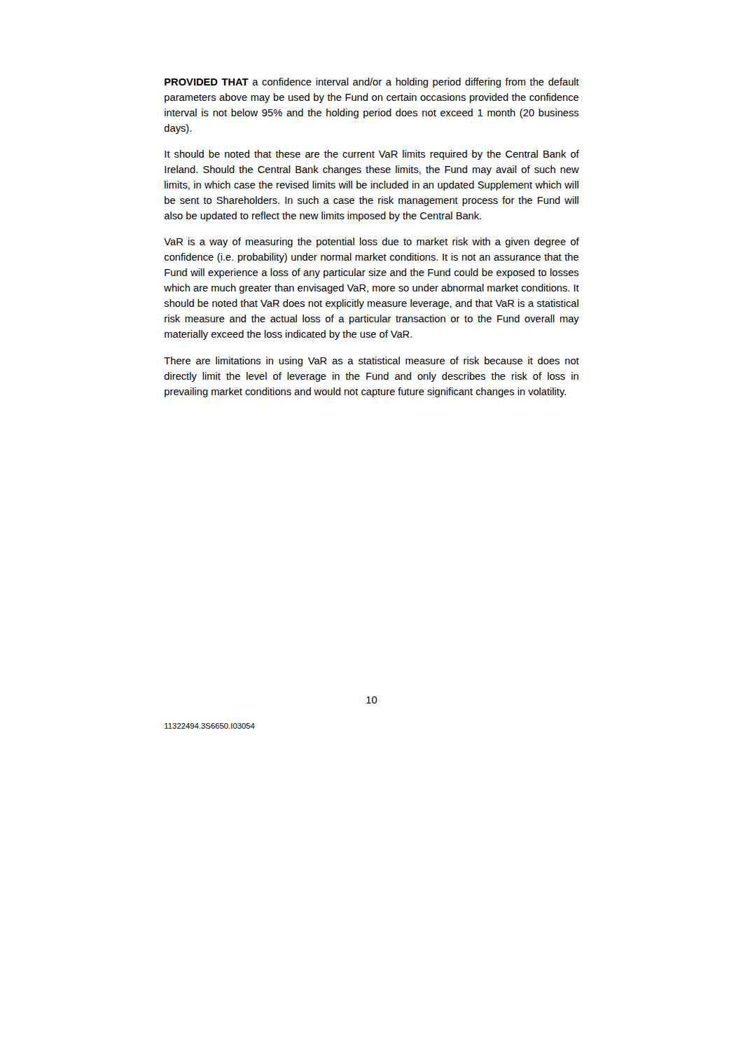PROVIDED THAT a confidence interval and/or a holding period differing from the default parameters above may be used by the Fund on certain occasions provided the confidence interval is not below 95% and the holding period does not exceed 1 month (20 business days).
It should be noted that these are the current VaR limits required by the Central Bank of Ireland. Should the Central Bank changes these limits, the Fund may avail of such new limits, in which case the revised limits will be included in an updated Supplement which will be sent to Shareholders. In such a case the risk management process for the Fund will also be updated to reflect the new limits imposed by the Central Bank.
VaR is a way of measuring the potential loss due to market risk with a given degree of confidence (i.e. probability) under normal market conditions. It is not an assurance that the Fund will experience a loss of any particular size and the Fund could be exposed to losses which are much greater than envisaged VaR, more so under abnormal market conditions. It should be noted that VaR does not explicitly measure leverage, and that VaR is a statistical risk measure and the actual loss of a particular transaction or to the Fund overall may materially exceed the loss indicated by the use of VaR.
There are limitations in using VaR as a statistical measure of risk because it does not directly limit the level of leverage in the Fund and only describes the risk of loss in prevailing market conditions and would not capture future significant changes in volatility.
10
11322494.3S6650.I03054